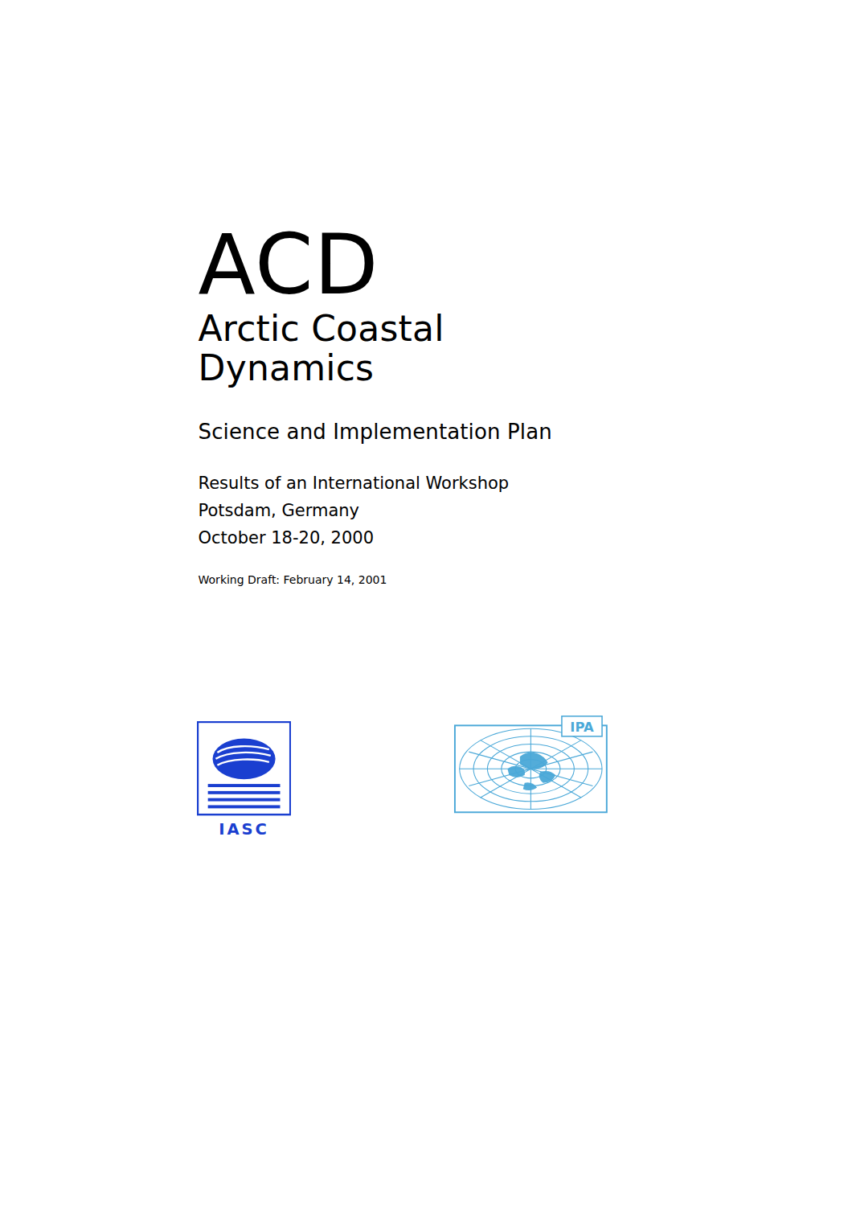ACD
Arctic Coastal
Dynamics
Science and Implementation Plan
Results of an International Workshop
Potsdam, Germany
October 18-20, 2000
Working Draft: February 14, 2001
IASC
IPA